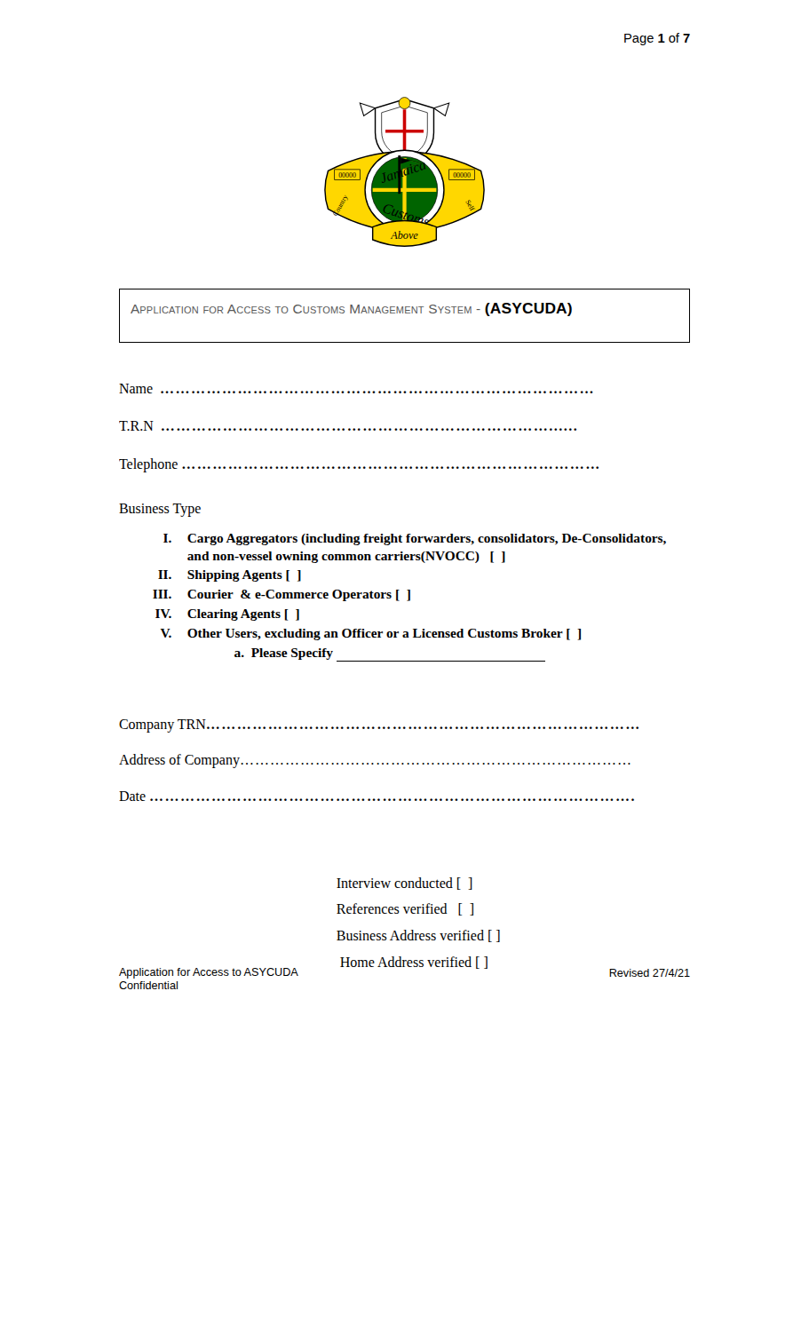Page 1 of 7
Application for Access to Customs Management System - (ASYCUDA)
Name …………………………………………………………………………
T.R.N …………………………………………………………………......
Telephone ………………………………………………………………………
Business Type
I. Cargo Aggregators (including freight forwarders, consolidators, De-Consolidators, and non-vessel owning common carriers(NVOCC) [ ]
II. Shipping Agents [ ]
III. Courier & e-Commerce Operators [ ]
IV. Clearing Agents [ ]
V. Other Users, excluding an Officer or a Licensed Customs Broker [ ]
a. Please Specify
Company TRN…………………………………………………………………………
Address of Company……………………………………………………………………
Date ………………………………………………………………………………….
Interview conducted [ ]
References verified [ ]
Business Address verified [ ]
Home Address verified [ ]
Application for Access to ASYCUDA
Confidential
Revised 27/4/21